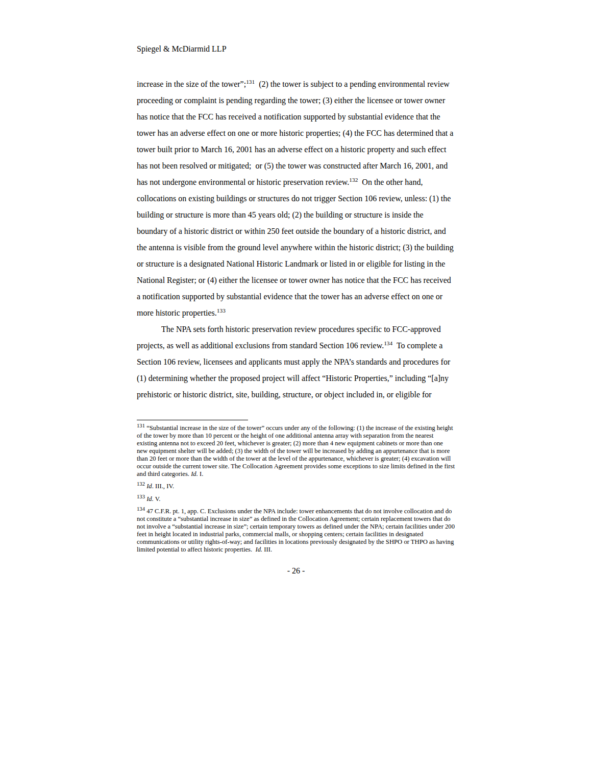Spiegel & McDiarmid LLP
increase in the size of the tower”;131 (2) the tower is subject to a pending environmental review proceeding or complaint is pending regarding the tower; (3) either the licensee or tower owner has notice that the FCC has received a notification supported by substantial evidence that the tower has an adverse effect on one or more historic properties; (4) the FCC has determined that a tower built prior to March 16, 2001 has an adverse effect on a historic property and such effect has not been resolved or mitigated; or (5) the tower was constructed after March 16, 2001, and has not undergone environmental or historic preservation review.132 On the other hand, collocations on existing buildings or structures do not trigger Section 106 review, unless: (1) the building or structure is more than 45 years old; (2) the building or structure is inside the boundary of a historic district or within 250 feet outside the boundary of a historic district, and the antenna is visible from the ground level anywhere within the historic district; (3) the building or structure is a designated National Historic Landmark or listed in or eligible for listing in the National Register; or (4) either the licensee or tower owner has notice that the FCC has received a notification supported by substantial evidence that the tower has an adverse effect on one or more historic properties.133
The NPA sets forth historic preservation review procedures specific to FCC-approved projects, as well as additional exclusions from standard Section 106 review.134 To complete a Section 106 review, licensees and applicants must apply the NPA’s standards and procedures for (1) determining whether the proposed project will affect “Historic Properties,” including “[a]ny prehistoric or historic district, site, building, structure, or object included in, or eligible for
131 “Substantial increase in the size of the tower” occurs under any of the following: (1) the increase of the existing height of the tower by more than 10 percent or the height of one additional antenna array with separation from the nearest existing antenna not to exceed 20 feet, whichever is greater; (2) more than 4 new equipment cabinets or more than one new equipment shelter will be added; (3) the width of the tower will be increased by adding an appurtenance that is more than 20 feet or more than the width of the tower at the level of the appurtenance, whichever is greater; (4) excavation will occur outside the current tower site. The Collocation Agreement provides some exceptions to size limits defined in the first and third categories. Id. I.
132 Id. III., IV.
133 Id. V.
134 47 C.F.R. pt. 1, app. C. Exclusions under the NPA include: tower enhancements that do not involve collocation and do not constitute a “substantial increase in size” as defined in the Collocation Agreement; certain replacement towers that do not involve a “substantial increase in size”; certain temporary towers as defined under the NPA; certain facilities under 200 feet in height located in industrial parks, commercial malls, or shopping centers; certain facilities in designated communications or utility rights-of-way; and facilities in locations previously designated by the SHPO or THPO as having limited potential to affect historic properties. Id. III.
- 26 -